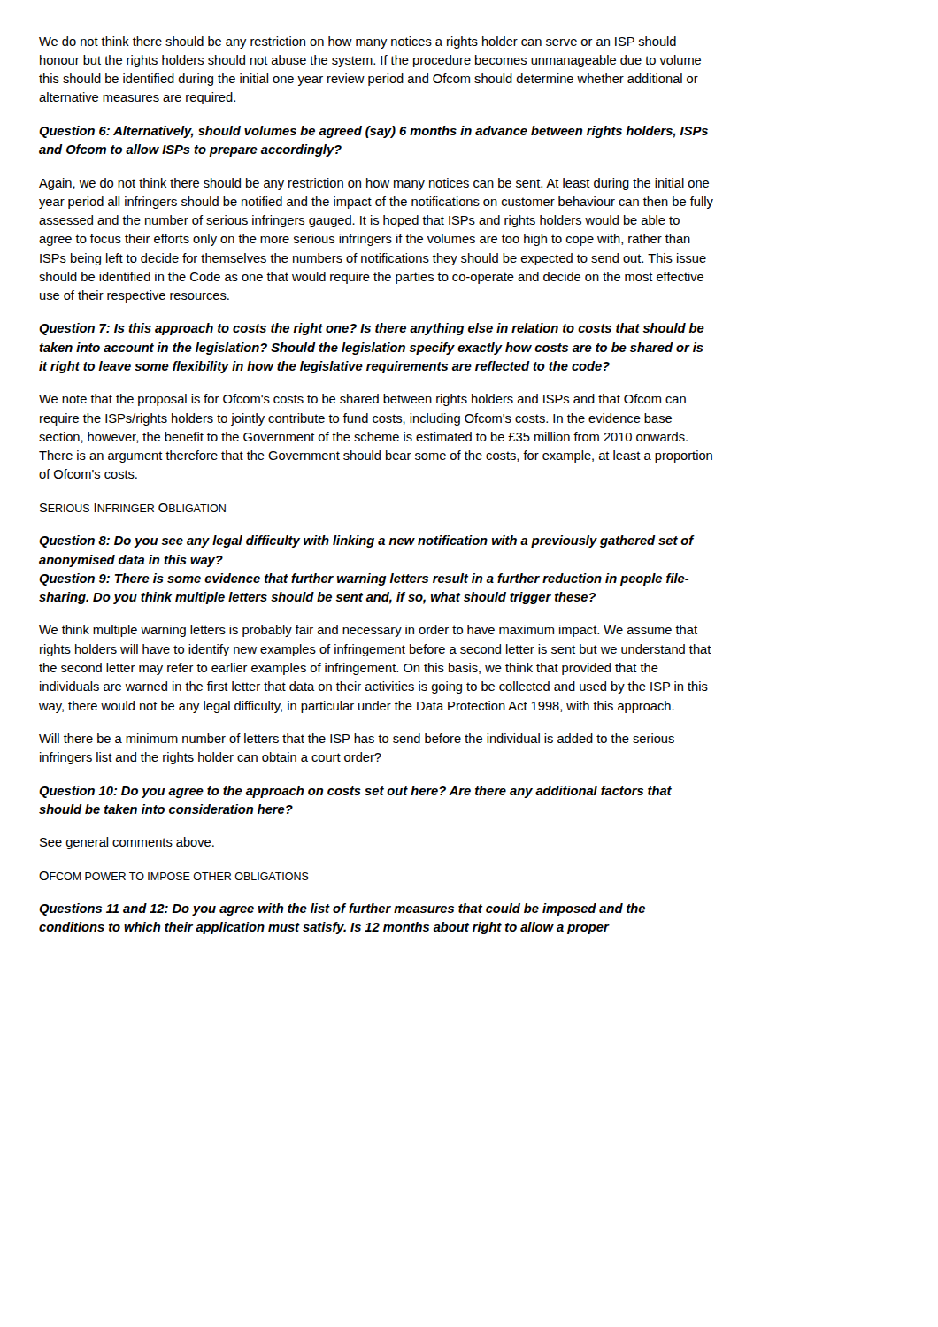We do not think there should be any restriction on how many notices a rights holder can serve or an ISP should honour but the rights holders should not abuse the system. If the procedure becomes unmanageable due to volume this should be identified during the initial one year review period and Ofcom should determine whether additional or alternative measures are required.
Question 6: Alternatively, should volumes be agreed (say) 6 months in advance between rights holders, ISPs and Ofcom to allow ISPs to prepare accordingly?
Again, we do not think there should be any restriction on how many notices can be sent. At least during the initial one year period all infringers should be notified and the impact of the notifications on customer behaviour can then be fully assessed and the number of serious infringers gauged. It is hoped that ISPs and rights holders would be able to agree to focus their efforts only on the more serious infringers if the volumes are too high to cope with, rather than ISPs being left to decide for themselves the numbers of notifications they should be expected to send out. This issue should be identified in the Code as one that would require the parties to co-operate and decide on the most effective use of their respective resources.
Question 7: Is this approach to costs the right one? Is there anything else in relation to costs that should be taken into account in the legislation? Should the legislation specify exactly how costs are to be shared or is it right to leave some flexibility in how the legislative requirements are reflected to the code?
We note that the proposal is for Ofcom's costs to be shared between rights holders and ISPs and that Ofcom can require the ISPs/rights holders to jointly contribute to fund costs, including Ofcom's costs. In the evidence base section, however, the benefit to the Government of the scheme is estimated to be £35 million from 2010 onwards. There is an argument therefore that the Government should bear some of the costs, for example, at least a proportion of Ofcom's costs.
SERIOUS INFRINGER OBLIGATION
Question 8: Do you see any legal difficulty with linking a new notification with a previously gathered set of anonymised data in this way?
Question 9: There is some evidence that further warning letters result in a further reduction in people file-sharing. Do you think multiple letters should be sent and, if so, what should trigger these?
We think multiple warning letters is probably fair and necessary in order to have maximum impact. We assume that rights holders will have to identify new examples of infringement before a second letter is sent but we understand that the second letter may refer to earlier examples of infringement. On this basis, we think that provided that the individuals are warned in the first letter that data on their activities is going to be collected and used by the ISP in this way, there would not be any legal difficulty, in particular under the Data Protection Act 1998, with this approach.
Will there be a minimum number of letters that the ISP has to send before the individual is added to the serious infringers list and the rights holder can obtain a court order?
Question 10: Do you agree to the approach on costs set out here? Are there any additional factors that should be taken into consideration here?
See general comments above.
OFCOM POWER TO IMPOSE OTHER OBLIGATIONS
Questions 11 and 12: Do you agree with the list of further measures that could be imposed and the conditions to which their application must satisfy. Is 12 months about right to allow a proper